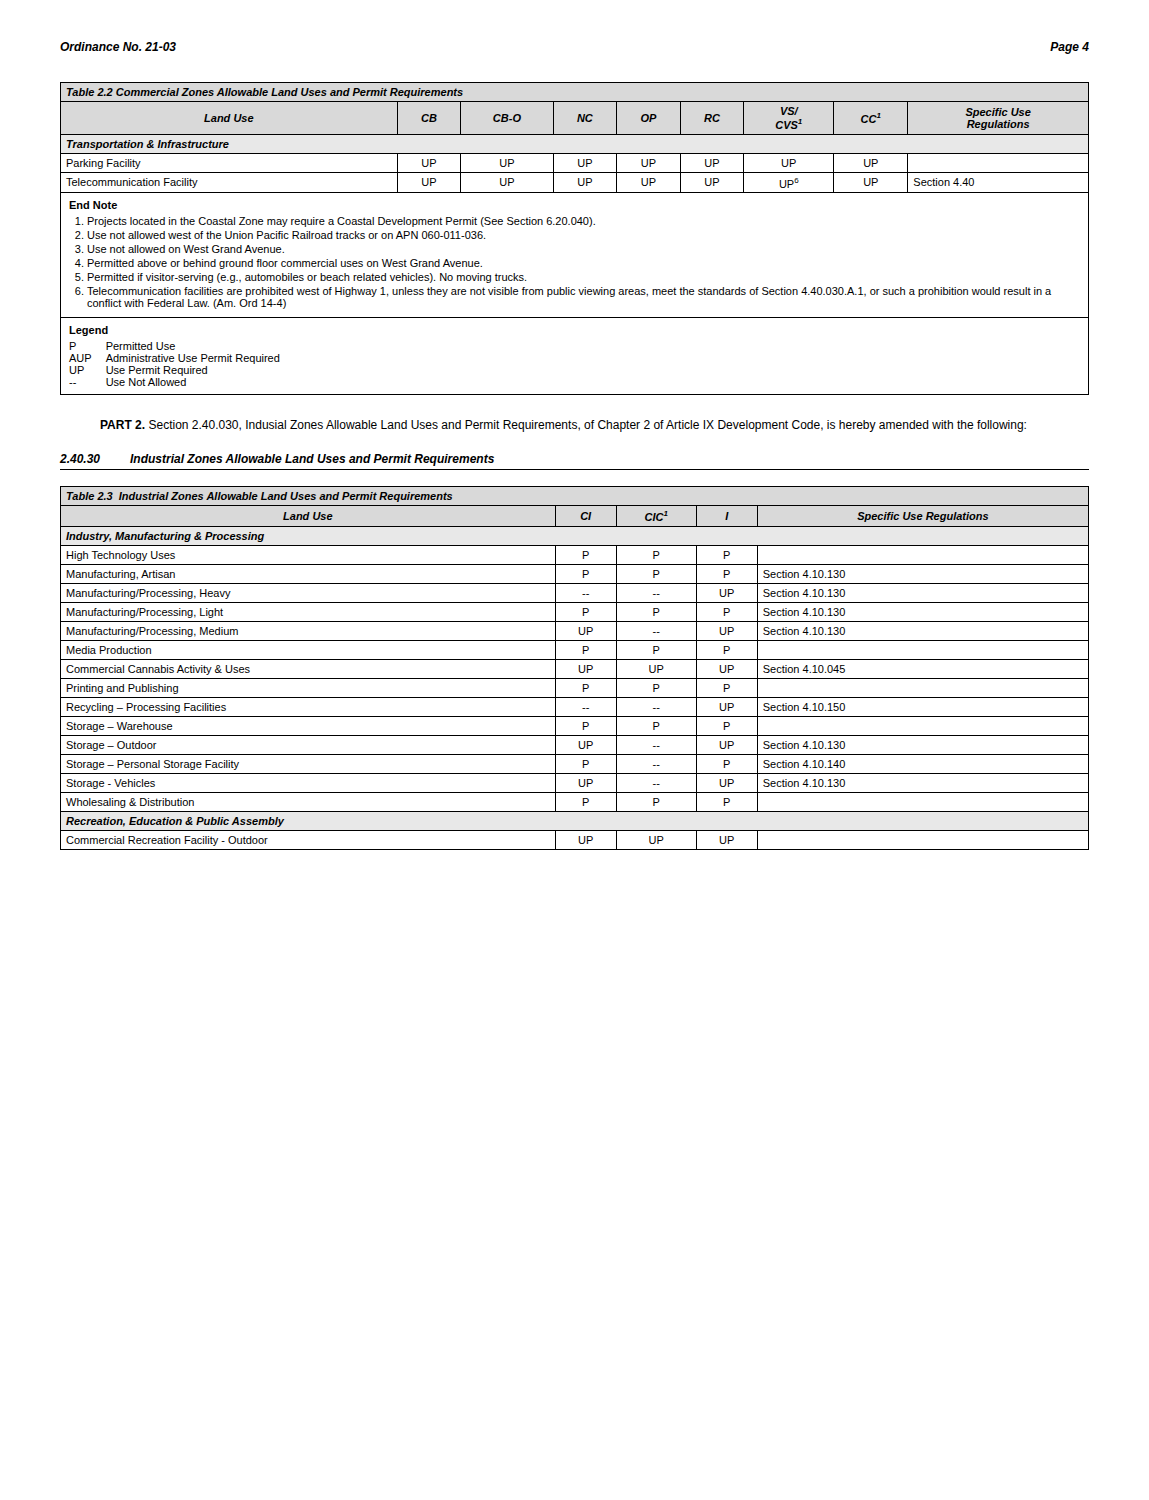Ordinance No. 21-03
Page 4
| Table 2.2 Commercial Zones Allowable Land Uses and Permit Requirements |
| Land Use | CB | CB-O | NC | OP | RC | VS/ CVS 1 | CC 1 | Specific Use Regulations |
| Transportation & Infrastructure |
| Parking Facility | UP | UP | UP | UP | UP | UP | UP | |
| Telecommunication Facility | UP | UP | UP | UP | UP | UP 6 | UP | Section 4.40 |
End Note
Projects located in the Coastal Zone may require a Coastal Development Permit (See Section 6.20.040).
Use not allowed west of the Union Pacific Railroad tracks or on APN 060-011-036.
Use not allowed on West Grand Avenue.
Permitted above or behind ground floor commercial uses on West Grand Avenue.
Permitted if visitor-serving (e.g., automobiles or beach related vehicles). No moving trucks.
Telecommunication facilities are prohibited west of Highway 1, unless they are not visible from public viewing areas, meet the standards of Section 4.40.030.A.1, or such a prohibition would result in a conflict with Federal Law. (Am. Ord 14-4)
Legend
| P | Permitted Use |
| AUP | Administrative Use Permit Required |
| UP | Use Permit Required |
| -- | Use Not Allowed |
PART 2. Section 2.40.030, Indusial Zones Allowable Land Uses and Permit Requirements, of Chapter 2 of Article IX Development Code, is hereby amended with the following:
2.40.30 Industrial Zones Allowable Land Uses and Permit Requirements
| Table 2.3 Industrial Zones Allowable Land Uses and Permit Requirements |
| Land Use | CI | CIC 1 | I | Specific Use Regulations |
| Industry, Manufacturing & Processing |
| High Technology Uses | P | P | P | |
| Manufacturing, Artisan | P | P | P | Section 4.10.130 |
| Manufacturing/Processing, Heavy | -- | -- | UP | Section 4.10.130 |
| Manufacturing/Processing, Light | P | P | P | Section 4.10.130 |
| Manufacturing/Processing, Medium | UP | -- | UP | Section 4.10.130 |
| Media Production | P | P | P | |
| Commercial Cannabis Activity & Uses | UP | UP | UP | Section 4.10.045 |
| Printing and Publishing | P | P | P | |
| Recycling – Processing Facilities | -- | -- | UP | Section 4.10.150 |
| Storage – Warehouse | P | P | P | |
| Storage – Outdoor | UP | -- | UP | Section 4.10.130 |
| Storage – Personal Storage Facility | P | -- | P | Section 4.10.140 |
| Storage - Vehicles | UP | -- | UP | Section 4.10.130 |
| Wholesaling & Distribution | P | P | P | |
| Recreation, Education & Public Assembly |
| Commercial Recreation Facility - Outdoor | UP | UP | UP | |